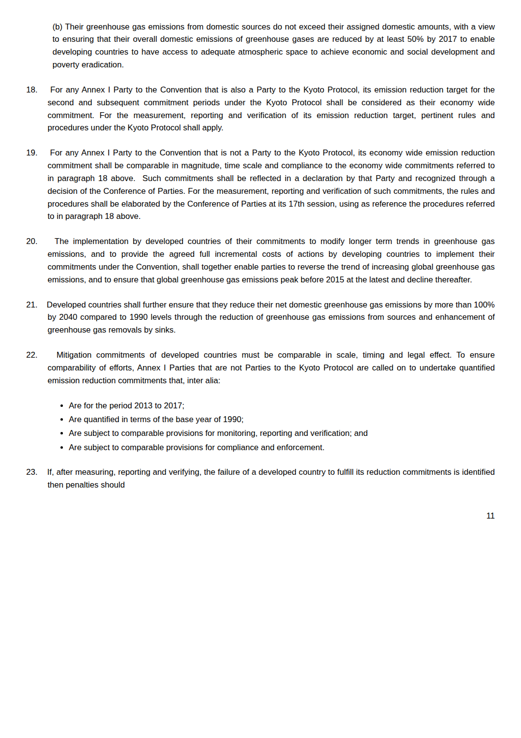(b) Their greenhouse gas emissions from domestic sources do not exceed their assigned domestic amounts, with a view to ensuring that their overall domestic emissions of greenhouse gases are reduced by at least 50% by 2017 to enable developing countries to have access to adequate atmospheric space to achieve economic and social development and poverty eradication.
18. For any Annex I Party to the Convention that is also a Party to the Kyoto Protocol, its emission reduction target for the second and subsequent commitment periods under the Kyoto Protocol shall be considered as their economy wide commitment. For the measurement, reporting and verification of its emission reduction target, pertinent rules and procedures under the Kyoto Protocol shall apply.
19. For any Annex I Party to the Convention that is not a Party to the Kyoto Protocol, its economy wide emission reduction commitment shall be comparable in magnitude, time scale and compliance to the economy wide commitments referred to in paragraph 18 above. Such commitments shall be reflected in a declaration by that Party and recognized through a decision of the Conference of Parties. For the measurement, reporting and verification of such commitments, the rules and procedures shall be elaborated by the Conference of Parties at its 17th session, using as reference the procedures referred to in paragraph 18 above.
20. The implementation by developed countries of their commitments to modify longer term trends in greenhouse gas emissions, and to provide the agreed full incremental costs of actions by developing countries to implement their commitments under the Convention, shall together enable parties to reverse the trend of increasing global greenhouse gas emissions, and to ensure that global greenhouse gas emissions peak before 2015 at the latest and decline thereafter.
21. Developed countries shall further ensure that they reduce their net domestic greenhouse gas emissions by more than 100% by 2040 compared to 1990 levels through the reduction of greenhouse gas emissions from sources and enhancement of greenhouse gas removals by sinks.
22. Mitigation commitments of developed countries must be comparable in scale, timing and legal effect. To ensure comparability of efforts, Annex I Parties that are not Parties to the Kyoto Protocol are called on to undertake quantified emission reduction commitments that, inter alia:
Are for the period 2013 to 2017;
Are quantified in terms of the base year of 1990;
Are subject to comparable provisions for monitoring, reporting and verification; and
Are subject to comparable provisions for compliance and enforcement.
23. If, after measuring, reporting and verifying, the failure of a developed country to fulfill its reduction commitments is identified then penalties should
11